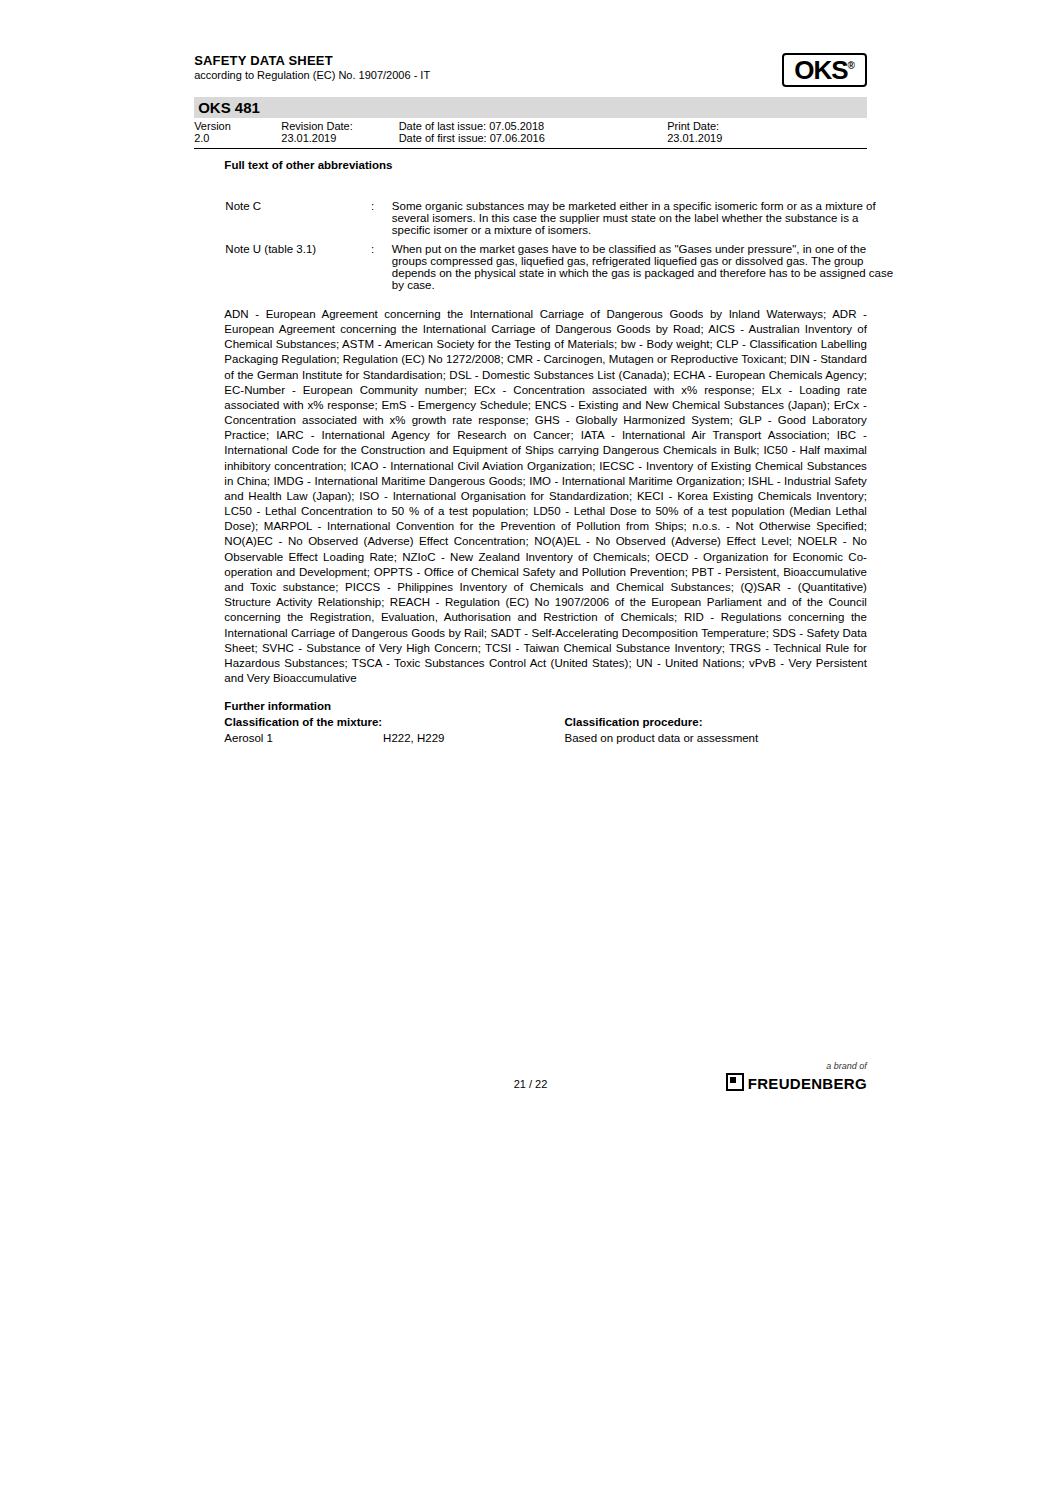SAFETY DATA SHEET
according to Regulation (EC) No. 1907/2006 - IT
OKS®
OKS 481
| Version 2.0 | Revision Date: 23.01.2019 | Date of last issue: 07.05.2018 Date of first issue: 07.06.2016 | Print Date: 23.01.2019 |
Full text of other abbreviations
| Note C | : | Some organic substances may be marketed either in a specific isomeric form or as a mixture of several isomers. In this case the supplier must state on the label whether the substance is a specific isomer or a mixture of isomers. |
| Note U (table 3.1) | : | When put on the market gases have to be classified as "Gases under pressure", in one of the groups compressed gas, liquefied gas, refrigerated liquefied gas or dissolved gas. The group depends on the physical state in which the gas is packaged and therefore has to be assigned case by case. |
ADN - European Agreement concerning the International Carriage of Dangerous Goods by Inland Waterways; ADR - European Agreement concerning the International Carriage of Dangerous Goods by Road; AICS - Australian Inventory of Chemical Substances; ASTM - American Society for the Testing of Materials; bw - Body weight; CLP - Classification Labelling Packaging Regulation; Regulation (EC) No 1272/2008; CMR - Carcinogen, Mutagen or Reproductive Toxicant; DIN - Standard of the German Institute for Standardisation; DSL - Domestic Substances List (Canada); ECHA - European Chemicals Agency; EC-Number - European Community number; ECx - Concentration associated with x% response; ELx - Loading rate associated with x% response; EmS - Emergency Schedule; ENCS - Existing and New Chemical Substances (Japan); ErCx - Concentration associated with x% growth rate response; GHS - Globally Harmonized System; GLP - Good Laboratory Practice; IARC - International Agency for Research on Cancer; IATA - International Air Transport Association; IBC - International Code for the Construction and Equipment of Ships carrying Dangerous Chemicals in Bulk; IC50 - Half maximal inhibitory concentration; ICAO - International Civil Aviation Organization; IECSC - Inventory of Existing Chemical Substances in China; IMDG - International Maritime Dangerous Goods; IMO - International Maritime Organization; ISHL - Industrial Safety and Health Law (Japan); ISO - International Organisation for Standardization; KECI - Korea Existing Chemicals Inventory; LC50 - Lethal Concentration to 50 % of a test population; LD50 - Lethal Dose to 50% of a test population (Median Lethal Dose); MARPOL - International Convention for the Prevention of Pollution from Ships; n.o.s. - Not Otherwise Specified; NO(A)EC - No Observed (Adverse) Effect Concentration; NO(A)EL - No Observed (Adverse) Effect Level; NOELR - No Observable Effect Loading Rate; NZIoC - New Zealand Inventory of Chemicals; OECD - Organization for Economic Co-operation and Development; OPPTS - Office of Chemical Safety and Pollution Prevention; PBT - Persistent, Bioaccumulative and Toxic substance; PICCS - Philippines Inventory of Chemicals and Chemical Substances; (Q)SAR - (Quantitative) Structure Activity Relationship; REACH - Regulation (EC) No 1907/2006 of the European Parliament and of the Council concerning the Registration, Evaluation, Authorisation and Restriction of Chemicals; RID - Regulations concerning the International Carriage of Dangerous Goods by Rail; SADT - Self-Accelerating Decomposition Temperature; SDS - Safety Data Sheet; SVHC - Substance of Very High Concern; TCSI - Taiwan Chemical Substance Inventory; TRGS - Technical Rule for Hazardous Substances; TSCA - Toxic Substances Control Act (United States); UN - United Nations; vPvB - Very Persistent and Very Bioaccumulative
Further information
| Classification of the mixture: | | Classification procedure: |
| Aerosol 1 | H222, H229 | Based on product data or assessment |
21 / 22
a brand of
FREUDENBERG